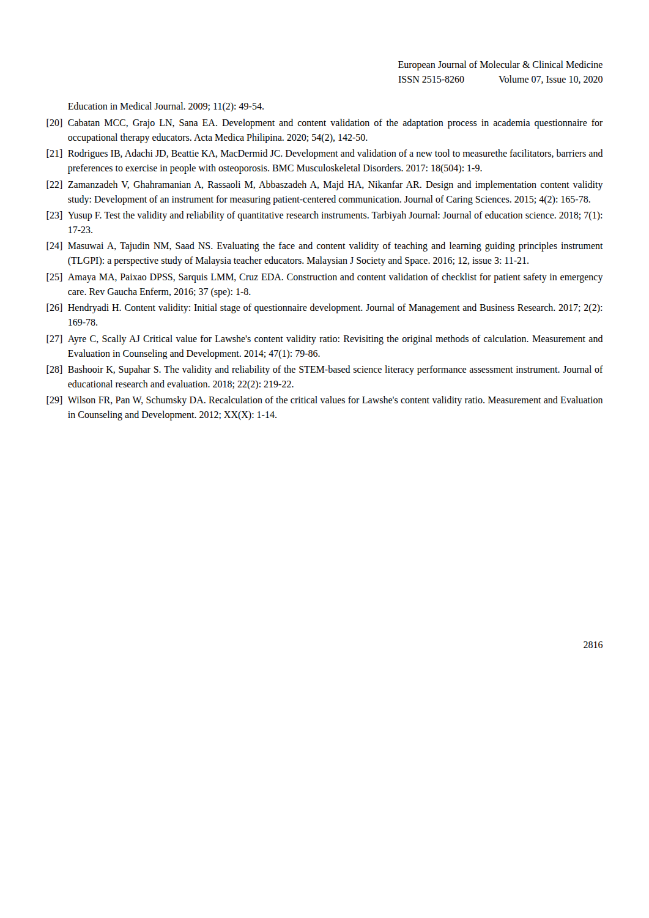European Journal of Molecular & Clinical Medicine ISSN 2515-8260 Volume 07, Issue 10, 2020
Education in Medical Journal. 2009; 11(2): 49-54.
[20] Cabatan MCC, Grajo LN, Sana EA. Development and content validation of the adaptation process in academia questionnaire for occupational therapy educators. Acta Medica Philipina. 2020; 54(2), 142-50.
[21] Rodrigues IB, Adachi JD, Beattie KA, MacDermid JC. Development and validation of a new tool to measurethe facilitators, barriers and preferences to exercise in people with osteoporosis. BMC Musculoskeletal Disorders. 2017: 18(504): 1-9.
[22] Zamanzadeh V, Ghahramanian A, Rassaoli M, Abbaszadeh A, Majd HA, Nikanfar AR. Design and implementation content validity study: Development of an instrument for measuring patient-centered communication. Journal of Caring Sciences. 2015; 4(2): 165-78.
[23] Yusup F. Test the validity and reliability of quantitative research instruments. Tarbiyah Journal: Journal of education science. 2018; 7(1): 17-23.
[24] Masuwai A, Tajudin NM, Saad NS. Evaluating the face and content validity of teaching and learning guiding principles instrument (TLGPI): a perspective study of Malaysia teacher educators. Malaysian J Society and Space. 2016; 12, issue 3: 11-21.
[25] Amaya MA, Paixao DPSS, Sarquis LMM, Cruz EDA. Construction and content validation of checklist for patient safety in emergency care. Rev Gaucha Enferm, 2016; 37 (spe): 1-8.
[26] Hendryadi H. Content validity: Initial stage of questionnaire development. Journal of Management and Business Research. 2017; 2(2): 169-78.
[27] Ayre C, Scally AJ Critical value for Lawshe's content validity ratio: Revisiting the original methods of calculation. Measurement and Evaluation in Counseling and Development. 2014; 47(1): 79-86.
[28] Bashooir K, Supahar S. The validity and reliability of the STEM-based science literacy performance assessment instrument. Journal of educational research and evaluation. 2018; 22(2): 219-22.
[29] Wilson FR, Pan W, Schumsky DA. Recalculation of the critical values for Lawshe's content validity ratio. Measurement and Evaluation in Counseling and Development. 2012; XX(X): 1-14.
2816